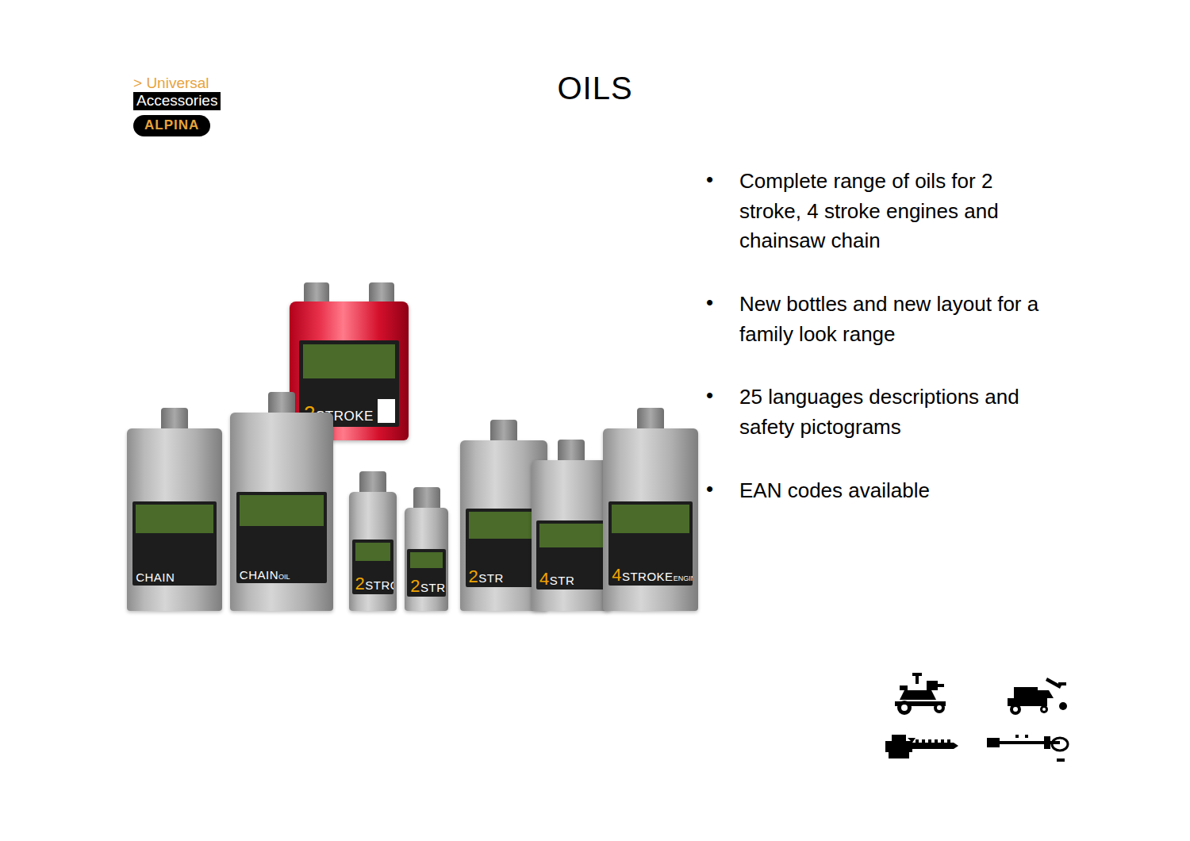OILS
> Universal
Accessories
ALPINA
Complete range of oils for 2 stroke, 4 stroke engines and chainsaw chain
New bottles and new layout for a family look range
25 languages descriptions and safety pictograms
EAN codes available
2 STROKE
CHAIN
CHAINOIL
2 STROKE
2 STROKE
2 STR
4 STR
4 STROKEENGINE OIL